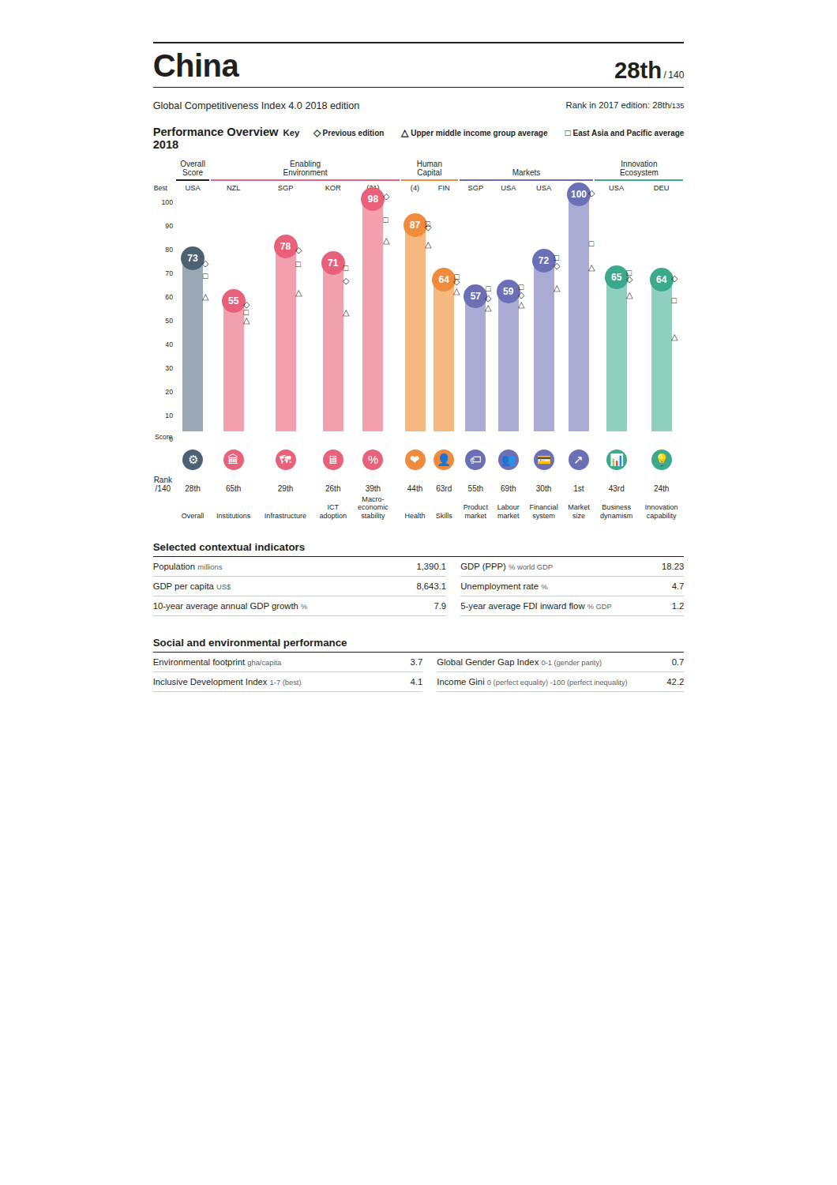China
28th / 140
Global Competitiveness Index 4.0 2018 edition
Rank in 2017 edition: 28th/135
Performance Overview Key
◇ Previous edition △ Upper middle income group average □ East Asia and Pacific average
2018
| | Overall Score | Enabling Environment | Human Capital | Markets | Innovation Ecosystem |
| Best | USA | NZL | SGP | KOR | (31) | | (4) | FIN | SGP | USA | USA | CHN | USA | DEU |
| 100 90 80 70 60 50 40 30 20 10 0 | 73 | 55 | 78 | 71 | 98 | | 87 | 64 | 57 | 59 | 72 | 100 | 65 | 64 |
| Score | |
| | ⚙ | 🏛 | 🗺 | 🖥 | % | | ❤ | 👤 | 🏷 | 👥 | 💳 | ↗ | 📊 | 💡 |
| Rank /140 | 28th | 65th | 29th | 26th | 39th | | 44th | 63rd | 55th | 69th | 30th | 1st | 43rd | 24th |
| | Overall | Institutions | Infrastructure | ICT adoption | Macro- economic stability | | Health | Skills | Product market | Labour market | Financial system | Market size | Business dynamism | Innovation capability |
Selected contextual indicators
| Population millions | 1,390.1 | | GDP (PPP) % world GDP | 18.23 |
| GDP per capita US$ | 8,643.1 | | Unemployment rate % | 4.7 |
| 10-year average annual GDP growth % | 7.9 | | 5-year average FDI inward flow % GDP | 1.2 |
Social and environmental performance
| Environmental footprint gha/capita | 3.7 | | Global Gender Gap Index 0-1 (gender parity) | 0.7 |
| Inclusive Development Index 1-7 (best) | 4.1 | | Income Gini 0 (perfect equality) -100 (perfect inequality) | 42.2 |